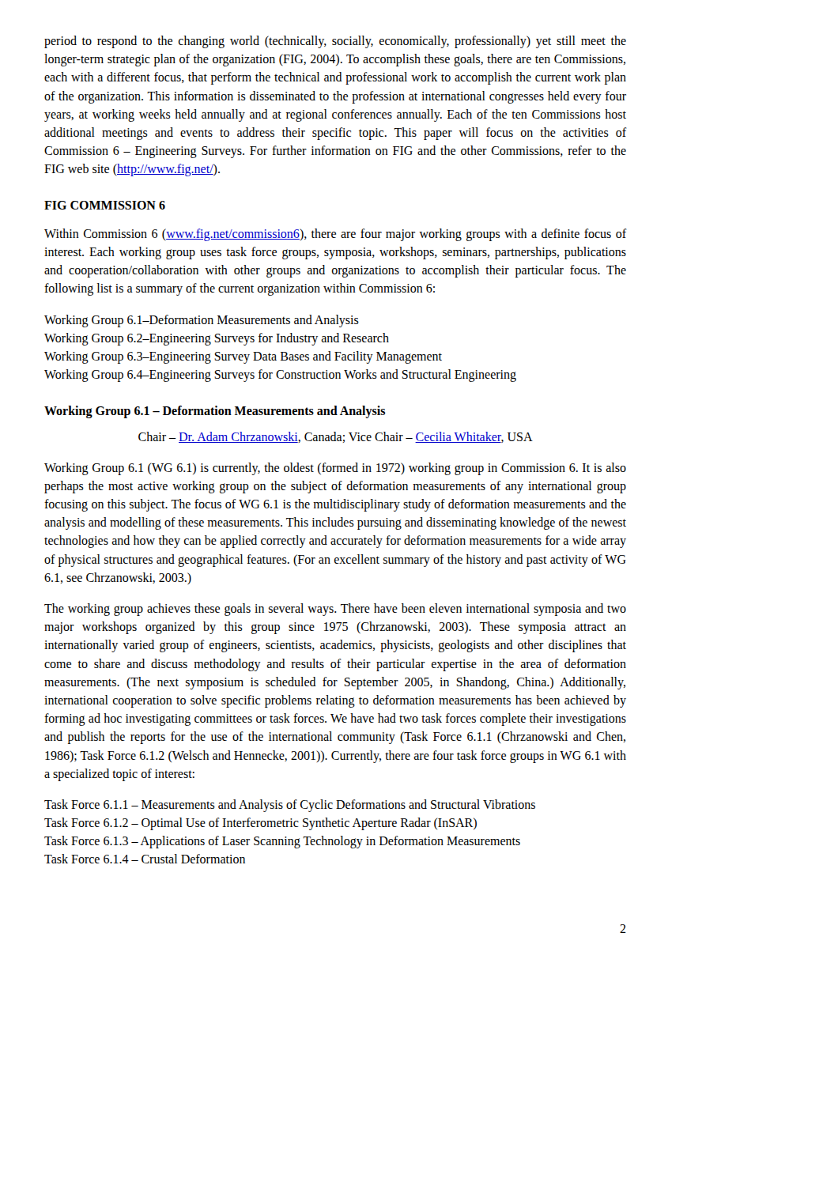period to respond to the changing world (technically, socially, economically, professionally) yet still meet the longer-term strategic plan of the organization (FIG, 2004). To accomplish these goals, there are ten Commissions, each with a different focus, that perform the technical and professional work to accomplish the current work plan of the organization. This information is disseminated to the profession at international congresses held every four years, at working weeks held annually and at regional conferences annually. Each of the ten Commissions host additional meetings and events to address their specific topic. This paper will focus on the activities of Commission 6 – Engineering Surveys. For further information on FIG and the other Commissions, refer to the FIG web site (http://www.fig.net/).
FIG COMMISSION 6
Within Commission 6 (www.fig.net/commission6), there are four major working groups with a definite focus of interest. Each working group uses task force groups, symposia, workshops, seminars, partnerships, publications and cooperation/collaboration with other groups and organizations to accomplish their particular focus. The following list is a summary of the current organization within Commission 6:
Working Group 6.1–Deformation Measurements and Analysis
Working Group 6.2–Engineering Surveys for Industry and Research
Working Group 6.3–Engineering Survey Data Bases and Facility Management
Working Group 6.4–Engineering Surveys for Construction Works and Structural Engineering
Working Group 6.1 – Deformation Measurements and Analysis
Chair – Dr. Adam Chrzanowski, Canada; Vice Chair – Cecilia Whitaker, USA
Working Group 6.1 (WG 6.1) is currently, the oldest (formed in 1972) working group in Commission 6. It is also perhaps the most active working group on the subject of deformation measurements of any international group focusing on this subject. The focus of WG 6.1 is the multidisciplinary study of deformation measurements and the analysis and modelling of these measurements. This includes pursuing and disseminating knowledge of the newest technologies and how they can be applied correctly and accurately for deformation measurements for a wide array of physical structures and geographical features. (For an excellent summary of the history and past activity of WG 6.1, see Chrzanowski, 2003.)
The working group achieves these goals in several ways. There have been eleven international symposia and two major workshops organized by this group since 1975 (Chrzanowski, 2003). These symposia attract an internationally varied group of engineers, scientists, academics, physicists, geologists and other disciplines that come to share and discuss methodology and results of their particular expertise in the area of deformation measurements. (The next symposium is scheduled for September 2005, in Shandong, China.) Additionally, international cooperation to solve specific problems relating to deformation measurements has been achieved by forming ad hoc investigating committees or task forces. We have had two task forces complete their investigations and publish the reports for the use of the international community (Task Force 6.1.1 (Chrzanowski and Chen, 1986); Task Force 6.1.2 (Welsch and Hennecke, 2001)). Currently, there are four task force groups in WG 6.1 with a specialized topic of interest:
Task Force 6.1.1 – Measurements and Analysis of Cyclic Deformations and Structural Vibrations
Task Force 6.1.2 – Optimal Use of Interferometric Synthetic Aperture Radar (InSAR)
Task Force 6.1.3 – Applications of Laser Scanning Technology in Deformation Measurements
Task Force 6.1.4 – Crustal Deformation
2